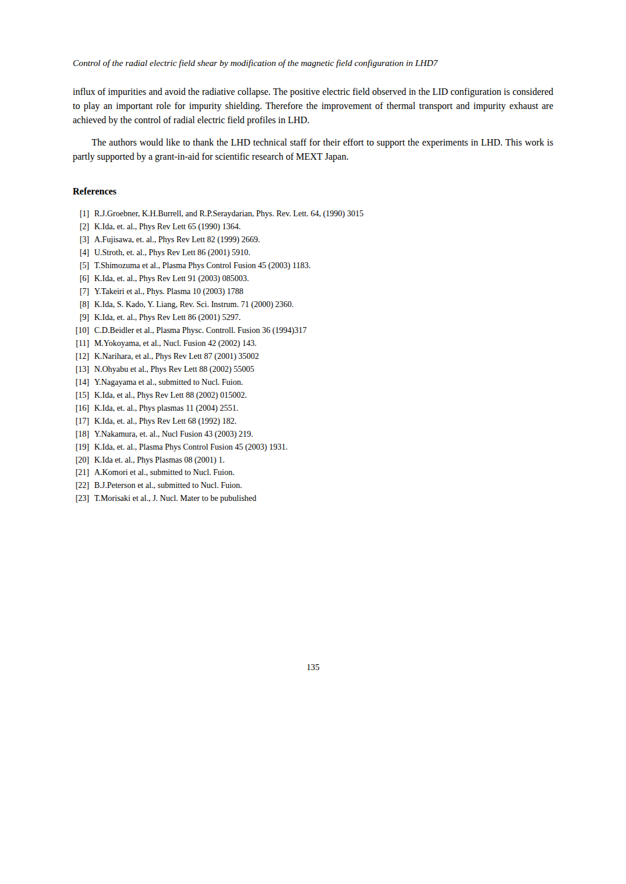Control of the radial electric field shear by modification of the magnetic field configuration in LHD7
influx of impurities and avoid the radiative collapse. The positive electric field observed in the LID configuration is considered to play an important role for impurity shielding. Therefore the improvement of thermal transport and impurity exhaust are achieved by the control of radial electric field profiles in LHD.
The authors would like to thank the LHD technical staff for their effort to support the experiments in LHD. This work is partly supported by a grant-in-aid for scientific research of MEXT Japan.
References
[1] R.J.Groebner, K.H.Burrell, and R.P.Seraydarian, Phys. Rev. Lett. 64, (1990) 3015
[2] K.Ida, et. al., Phys Rev Lett 65 (1990) 1364.
[3] A.Fujisawa, et. al., Phys Rev Lett 82 (1999) 2669.
[4] U.Stroth, et. al., Phys Rev Lett 86 (2001) 5910.
[5] T.Shimozuma et al., Plasma Phys Control Fusion 45 (2003) 1183.
[6] K.Ida, et. al., Phys Rev Lett 91 (2003) 085003.
[7] Y.Takeiri et al., Phys. Plasma 10 (2003) 1788
[8] K.Ida, S. Kado, Y. Liang, Rev. Sci. Instrum. 71 (2000) 2360.
[9] K.Ida, et. al., Phys Rev Lett 86 (2001) 5297.
[10] C.D.Beidler et al., Plasma Physc. Controll. Fusion 36 (1994)317
[11] M.Yokoyama, et al., Nucl. Fusion 42 (2002) 143.
[12] K.Narihara, et al., Phys Rev Lett 87 (2001) 35002
[13] N.Ohyabu et al., Phys Rev Lett 88 (2002) 55005
[14] Y.Nagayama et al., submitted to Nucl. Fuion.
[15] K.Ida, et al., Phys Rev Lett 88 (2002) 015002.
[16] K.Ida, et. al., Phys plasmas 11 (2004) 2551.
[17] K.Ida, et. al., Phys Rev Lett 68 (1992) 182.
[18] Y.Nakamura, et. al., Nucl Fusion 43 (2003) 219.
[19] K.Ida, et. al., Plasma Phys Control Fusion 45 (2003) 1931.
[20] K.Ida et. al., Phys Plasmas 08 (2001) 1.
[21] A.Komori et al., submitted to Nucl. Fuion.
[22] B.J.Peterson et al., submitted to Nucl. Fuion.
[23] T.Morisaki et al., J. Nucl. Mater to be pubulished
135